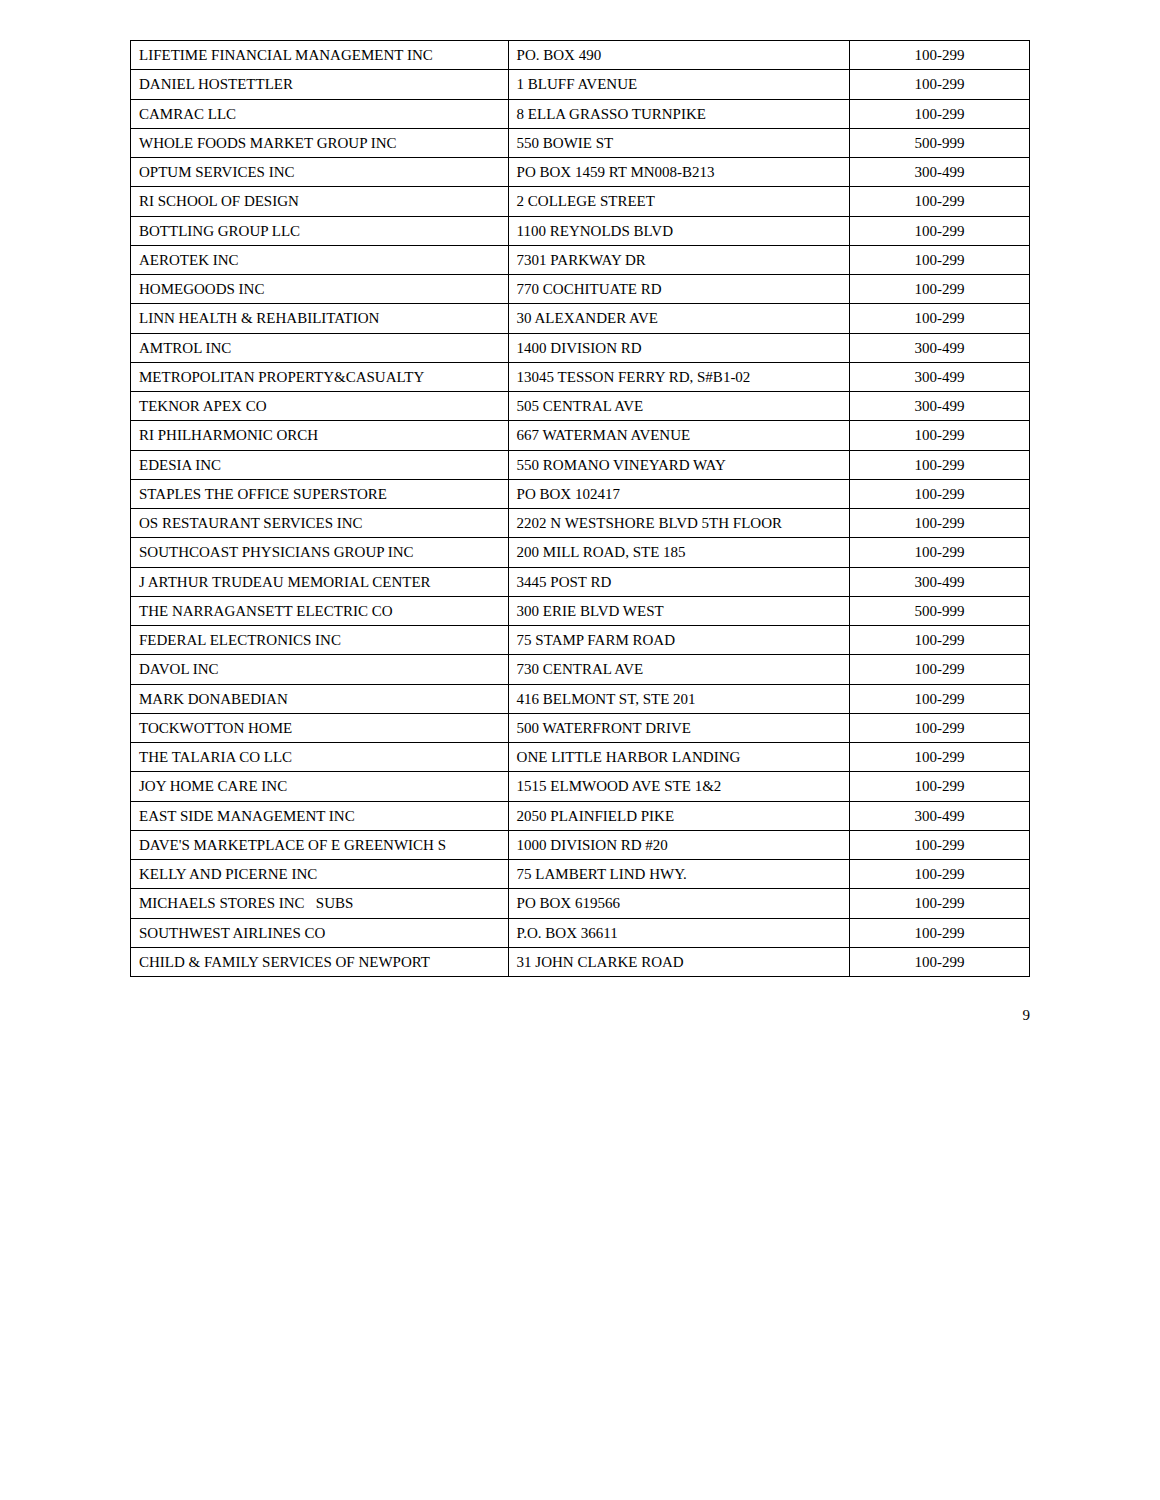| LIFETIME FINANCIAL MANAGEMENT INC | PO. BOX 490 | 100-299 |
| DANIEL HOSTETTLER | 1 BLUFF AVENUE | 100-299 |
| CAMRAC LLC | 8 ELLA GRASSO TURNPIKE | 100-299 |
| WHOLE FOODS MARKET GROUP INC | 550 BOWIE ST | 500-999 |
| OPTUM SERVICES INC | PO BOX 1459 RT MN008-B213 | 300-499 |
| RI SCHOOL OF DESIGN | 2 COLLEGE STREET | 100-299 |
| BOTTLING GROUP LLC | 1100 REYNOLDS BLVD | 100-299 |
| AEROTEK INC | 7301 PARKWAY DR | 100-299 |
| HOMEGOODS INC | 770 COCHITUATE RD | 100-299 |
| LINN HEALTH & REHABILITATION | 30 ALEXANDER AVE | 100-299 |
| AMTROL INC | 1400 DIVISION RD | 300-499 |
| METROPOLITAN PROPERTY&CASUALTY | 13045 TESSON FERRY RD, S#B1-02 | 300-499 |
| TEKNOR APEX CO | 505 CENTRAL AVE | 300-499 |
| RI PHILHARMONIC ORCH | 667 WATERMAN AVENUE | 100-299 |
| EDESIA INC | 550 ROMANO VINEYARD WAY | 100-299 |
| STAPLES THE OFFICE SUPERSTORE | PO BOX 102417 | 100-299 |
| OS RESTAURANT SERVICES INC | 2202 N WESTSHORE BLVD 5TH FLOOR | 100-299 |
| SOUTHCOAST PHYSICIANS GROUP INC | 200 MILL ROAD, STE 185 | 100-299 |
| J ARTHUR TRUDEAU MEMORIAL CENTER | 3445 POST RD | 300-499 |
| THE NARRAGANSETT ELECTRIC CO | 300 ERIE BLVD WEST | 500-999 |
| FEDERAL ELECTRONICS INC | 75 STAMP FARM ROAD | 100-299 |
| DAVOL INC | 730 CENTRAL AVE | 100-299 |
| MARK DONABEDIAN | 416 BELMONT ST, STE 201 | 100-299 |
| TOCKWOTTON HOME | 500 WATERFRONT DRIVE | 100-299 |
| THE TALARIA CO LLC | ONE LITTLE HARBOR LANDING | 100-299 |
| JOY HOME CARE INC | 1515 ELMWOOD AVE STE 1&2 | 100-299 |
| EAST SIDE MANAGEMENT INC | 2050 PLAINFIELD PIKE | 300-499 |
| DAVE'S MARKETPLACE OF E GREENWICH S | 1000 DIVISION RD #20 | 100-299 |
| KELLY AND PICERNE INC | 75 LAMBERT LIND HWY. | 100-299 |
| MICHAELS STORES INC SUBS | PO BOX 619566 | 100-299 |
| SOUTHWEST AIRLINES CO | P.O. BOX 36611 | 100-299 |
| CHILD & FAMILY SERVICES OF NEWPORT | 31 JOHN CLARKE ROAD | 100-299 |
9